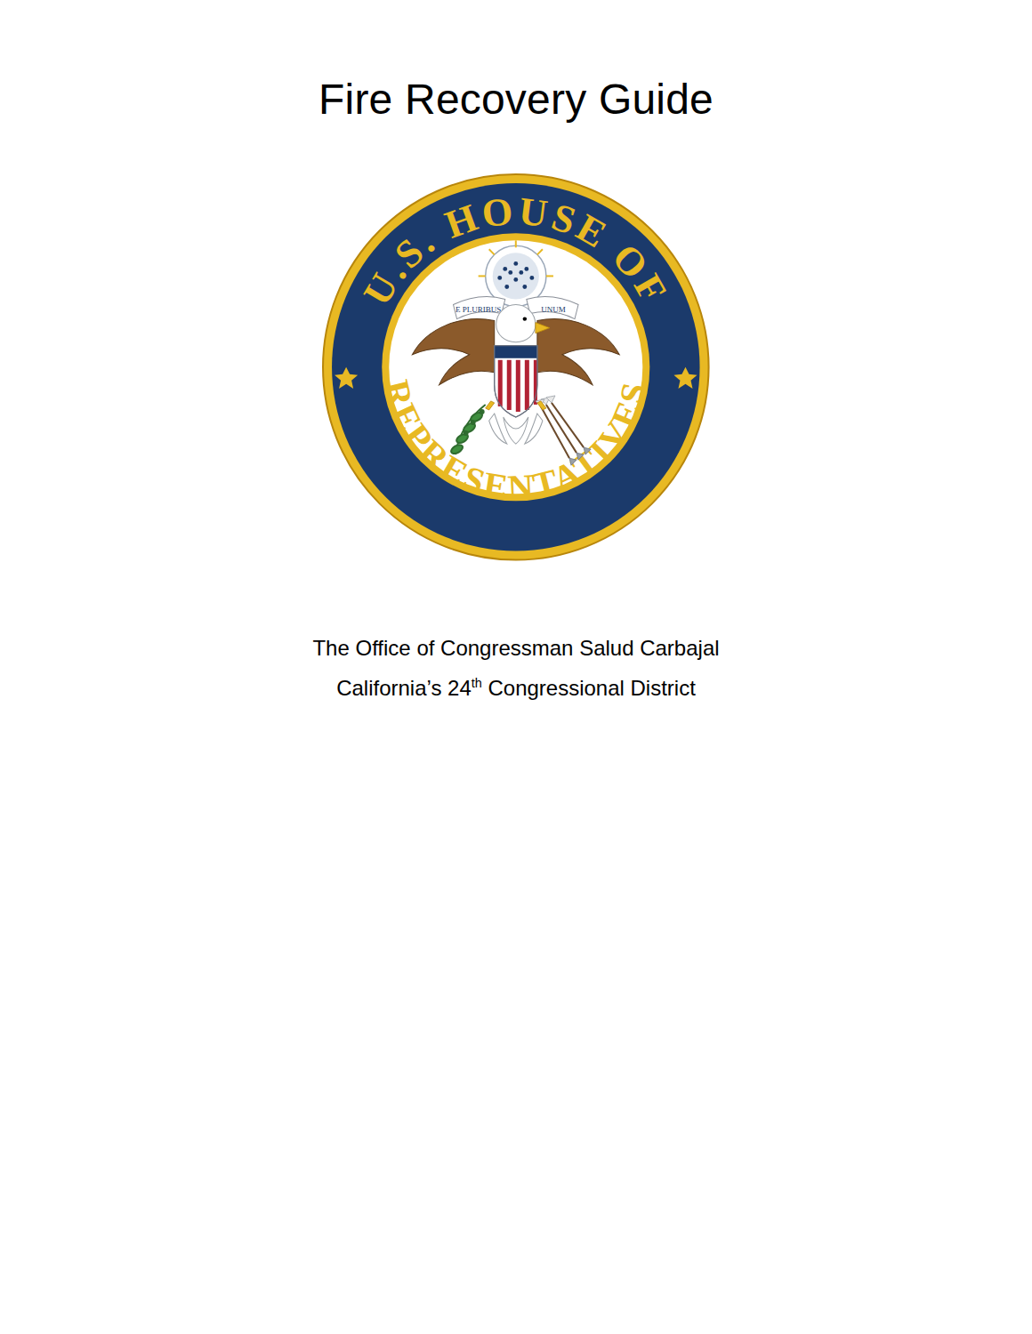Fire Recovery Guide
U.S. HOUSE OF REPRESENTATIVES E PLURIBUS UNUM
The Office of Congressman Salud Carbajal
California’s 24th Congressional District